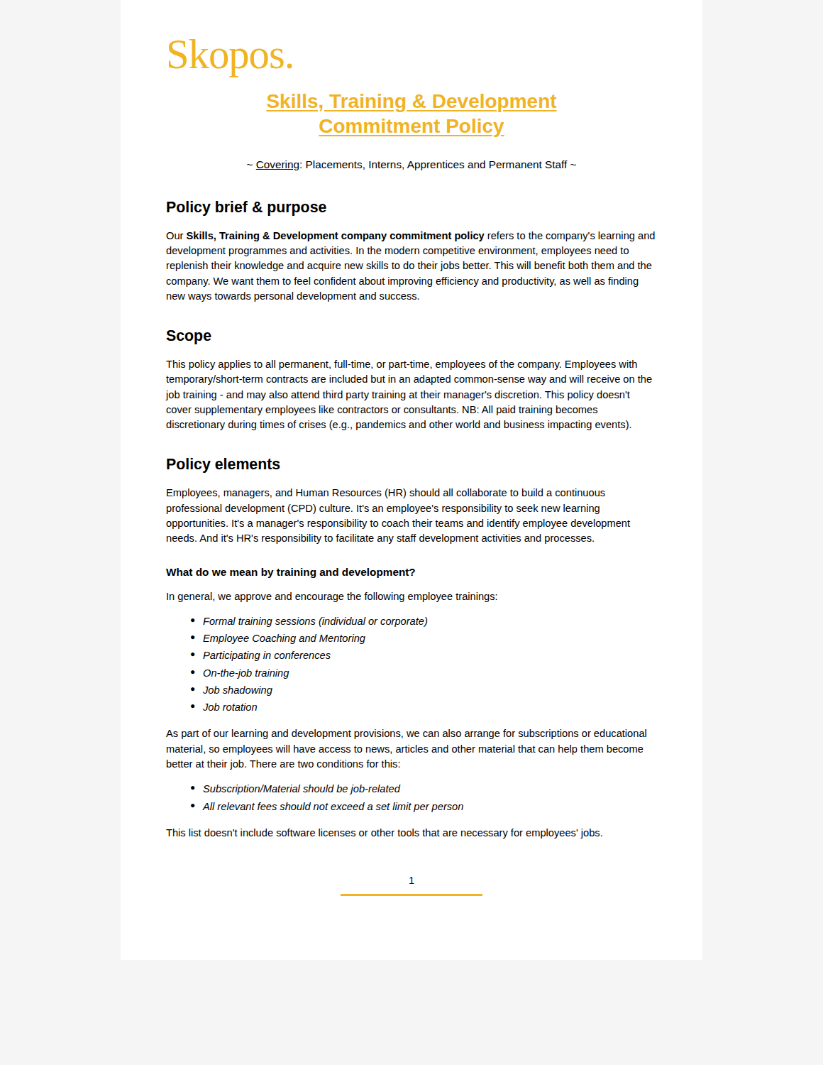Skopos.
Skills, Training & Development
Commitment Policy
~ Covering: Placements, Interns, Apprentices and Permanent Staff ~
Policy brief & purpose
Our Skills, Training & Development company commitment policy refers to the company's learning and development programmes and activities. In the modern competitive environment, employees need to replenish their knowledge and acquire new skills to do their jobs better. This will benefit both them and the company. We want them to feel confident about improving efficiency and productivity, as well as finding new ways towards personal development and success.
Scope
This policy applies to all permanent, full-time, or part-time, employees of the company. Employees with temporary/short-term contracts are included but in an adapted common-sense way and will receive on the job training - and may also attend third party training at their manager's discretion. This policy doesn't cover supplementary employees like contractors or consultants. NB: All paid training becomes discretionary during times of crises (e.g., pandemics and other world and business impacting events).
Policy elements
Employees, managers, and Human Resources (HR) should all collaborate to build a continuous professional development (CPD) culture. It's an employee's responsibility to seek new learning opportunities. It's a manager's responsibility to coach their teams and identify employee development needs. And it's HR's responsibility to facilitate any staff development activities and processes.
What do we mean by training and development?
In general, we approve and encourage the following employee trainings:
Formal training sessions (individual or corporate)
Employee Coaching and Mentoring
Participating in conferences
On-the-job training
Job shadowing
Job rotation
As part of our learning and development provisions, we can also arrange for subscriptions or educational material, so employees will have access to news, articles and other material that can help them become better at their job. There are two conditions for this:
Subscription/Material should be job-related
All relevant fees should not exceed a set limit per person
This list doesn't include software licenses or other tools that are necessary for employees' jobs.
1